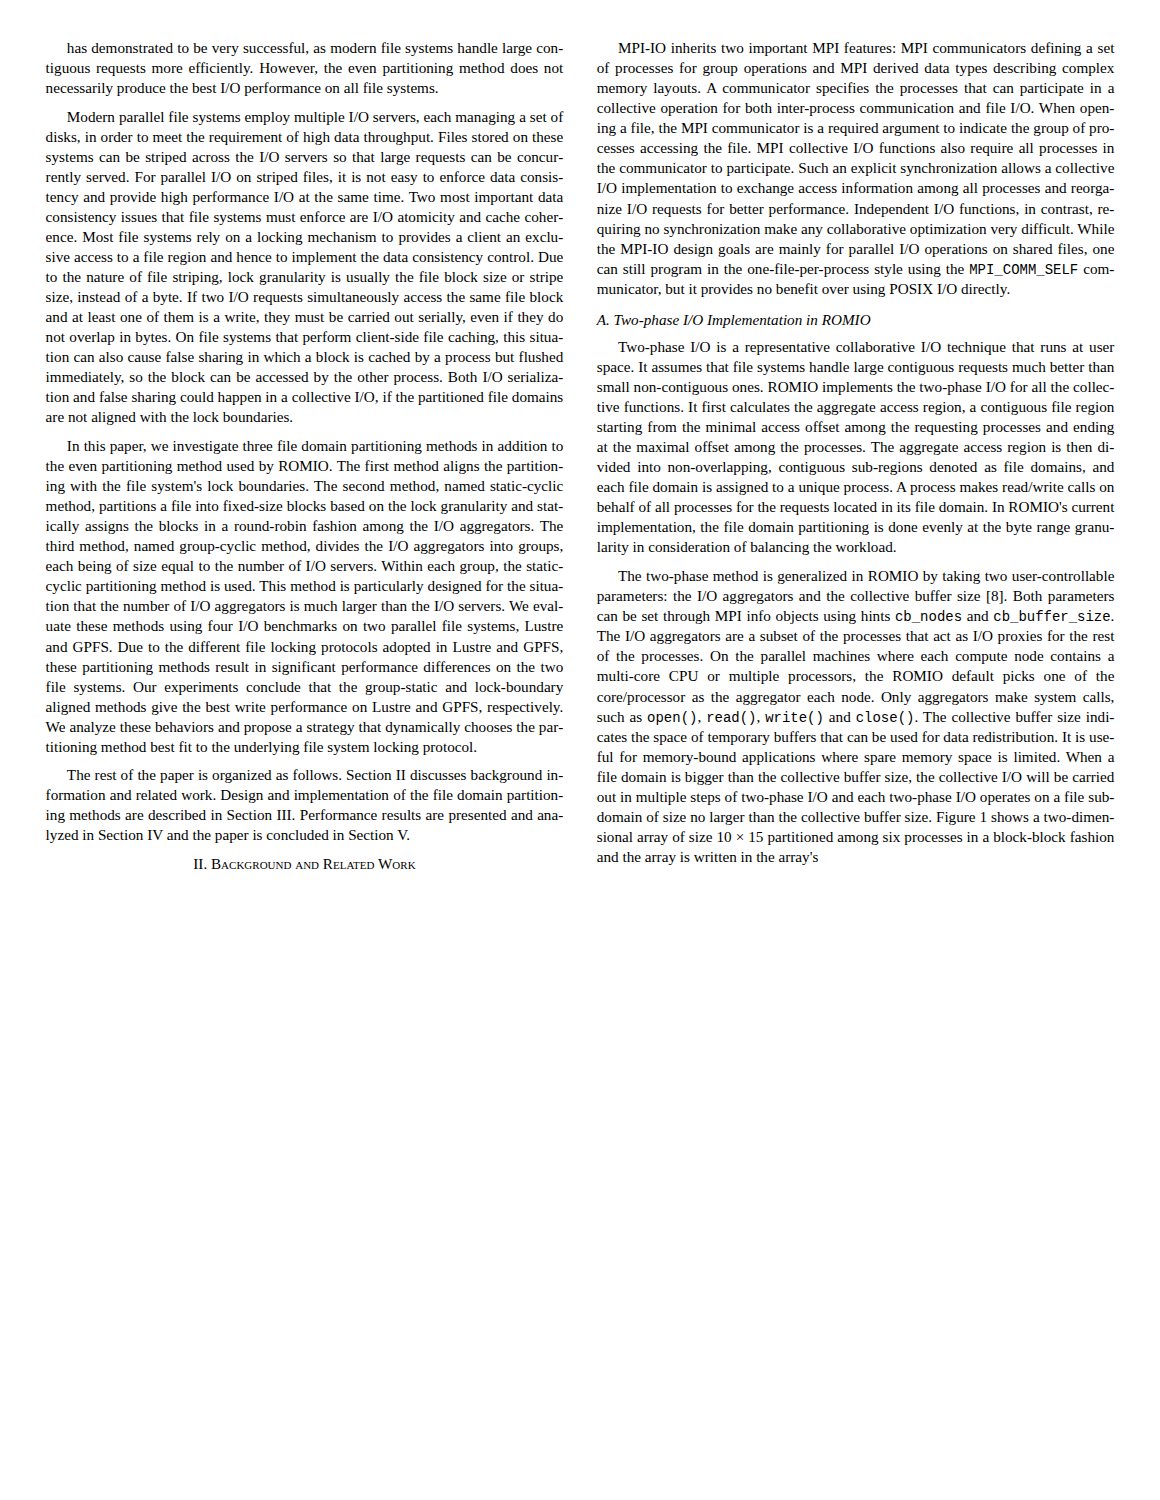has demonstrated to be very successful, as modern file systems handle large contiguous requests more efficiently. However, the even partitioning method does not necessarily produce the best I/O performance on all file systems.
Modern parallel file systems employ multiple I/O servers, each managing a set of disks, in order to meet the requirement of high data throughput. Files stored on these systems can be striped across the I/O servers so that large requests can be concurrently served. For parallel I/O on striped files, it is not easy to enforce data consistency and provide high performance I/O at the same time. Two most important data consistency issues that file systems must enforce are I/O atomicity and cache coherence. Most file systems rely on a locking mechanism to provides a client an exclusive access to a file region and hence to implement the data consistency control. Due to the nature of file striping, lock granularity is usually the file block size or stripe size, instead of a byte. If two I/O requests simultaneously access the same file block and at least one of them is a write, they must be carried out serially, even if they do not overlap in bytes. On file systems that perform client-side file caching, this situation can also cause false sharing in which a block is cached by a process but flushed immediately, so the block can be accessed by the other process. Both I/O serialization and false sharing could happen in a collective I/O, if the partitioned file domains are not aligned with the lock boundaries.
In this paper, we investigate three file domain partitioning methods in addition to the even partitioning method used by ROMIO. The first method aligns the partitioning with the file system's lock boundaries. The second method, named static-cyclic method, partitions a file into fixed-size blocks based on the lock granularity and statically assigns the blocks in a round-robin fashion among the I/O aggregators. The third method, named group-cyclic method, divides the I/O aggregators into groups, each being of size equal to the number of I/O servers. Within each group, the static-cyclic partitioning method is used. This method is particularly designed for the situation that the number of I/O aggregators is much larger than the I/O servers. We evaluate these methods using four I/O benchmarks on two parallel file systems, Lustre and GPFS. Due to the different file locking protocols adopted in Lustre and GPFS, these partitioning methods result in significant performance differences on the two file systems. Our experiments conclude that the group-static and lock-boundary aligned methods give the best write performance on Lustre and GPFS, respectively. We analyze these behaviors and propose a strategy that dynamically chooses the partitioning method best fit to the underlying file system locking protocol.
The rest of the paper is organized as follows. Section II discusses background information and related work. Design and implementation of the file domain partitioning methods are described in Section III. Performance results are presented and analyzed in Section IV and the paper is concluded in Section V.
II. Background and Related Work
MPI-IO inherits two important MPI features: MPI communicators defining a set of processes for group operations and MPI derived data types describing complex memory layouts. A communicator specifies the processes that can participate in a collective operation for both inter-process communication and file I/O. When opening a file, the MPI communicator is a required argument to indicate the group of processes accessing the file. MPI collective I/O functions also require all processes in the communicator to participate. Such an explicit synchronization allows a collective I/O implementation to exchange access information among all processes and reorganize I/O requests for better performance. Independent I/O functions, in contrast, requiring no synchronization make any collaborative optimization very difficult. While the MPI-IO design goals are mainly for parallel I/O operations on shared files, one can still program in the one-file-per-process style using the MPI_COMM_SELF communicator, but it provides no benefit over using POSIX I/O directly.
A. Two-phase I/O Implementation in ROMIO
Two-phase I/O is a representative collaborative I/O technique that runs at user space. It assumes that file systems handle large contiguous requests much better than small non-contiguous ones. ROMIO implements the two-phase I/O for all the collective functions. It first calculates the aggregate access region, a contiguous file region starting from the minimal access offset among the requesting processes and ending at the maximal offset among the processes. The aggregate access region is then divided into non-overlapping, contiguous sub-regions denoted as file domains, and each file domain is assigned to a unique process. A process makes read/write calls on behalf of all processes for the requests located in its file domain. In ROMIO's current implementation, the file domain partitioning is done evenly at the byte range granularity in consideration of balancing the workload.
The two-phase method is generalized in ROMIO by taking two user-controllable parameters: the I/O aggregators and the collective buffer size [8]. Both parameters can be set through MPI info objects using hints cb_nodes and cb_buffer_size. The I/O aggregators are a subset of the processes that act as I/O proxies for the rest of the processes. On the parallel machines where each compute node contains a multi-core CPU or multiple processors, the ROMIO default picks one of the core/processor as the aggregator each node. Only aggregators make system calls, such as open(), read(), write() and close(). The collective buffer size indicates the space of temporary buffers that can be used for data redistribution. It is useful for memory-bound applications where spare memory space is limited. When a file domain is bigger than the collective buffer size, the collective I/O will be carried out in multiple steps of two-phase I/O and each two-phase I/O operates on a file sub-domain of size no larger than the collective buffer size. Figure 1 shows a two-dimensional array of size 10 × 15 partitioned among six processes in a block-block fashion and the array is written in the array's